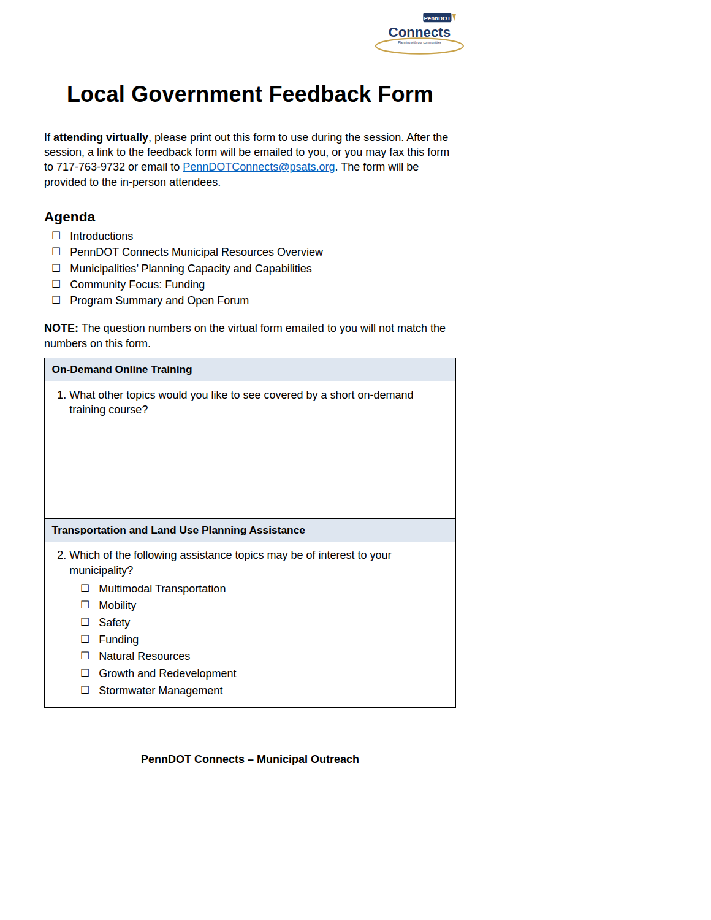PennDOT Connects Planning with our communities
Local Government Feedback Form
If attending virtually, please print out this form to use during the session. After the session, a link to the feedback form will be emailed to you, or you may fax this form to 717-763-9732 or email to PennDOTConnects@psats.org. The form will be provided to the in-person attendees.
Agenda
Introductions
PennDOT Connects Municipal Resources Overview
Municipalities’ Planning Capacity and Capabilities
Community Focus: Funding
Program Summary and Open Forum
NOTE: The question numbers on the virtual form emailed to you will not match the numbers on this form.
| On-Demand Online Training |
| --- |
| What other topics would you like to see covered by a short on-demand training course? |
| Transportation and Land Use Planning Assistance |
| Which of the following assistance topics may be of interest to your municipality? Multimodal Transportation Mobility Safety Funding Natural Resources Growth and Redevelopment Stormwater Management |
PennDOT Connects – Municipal Outreach